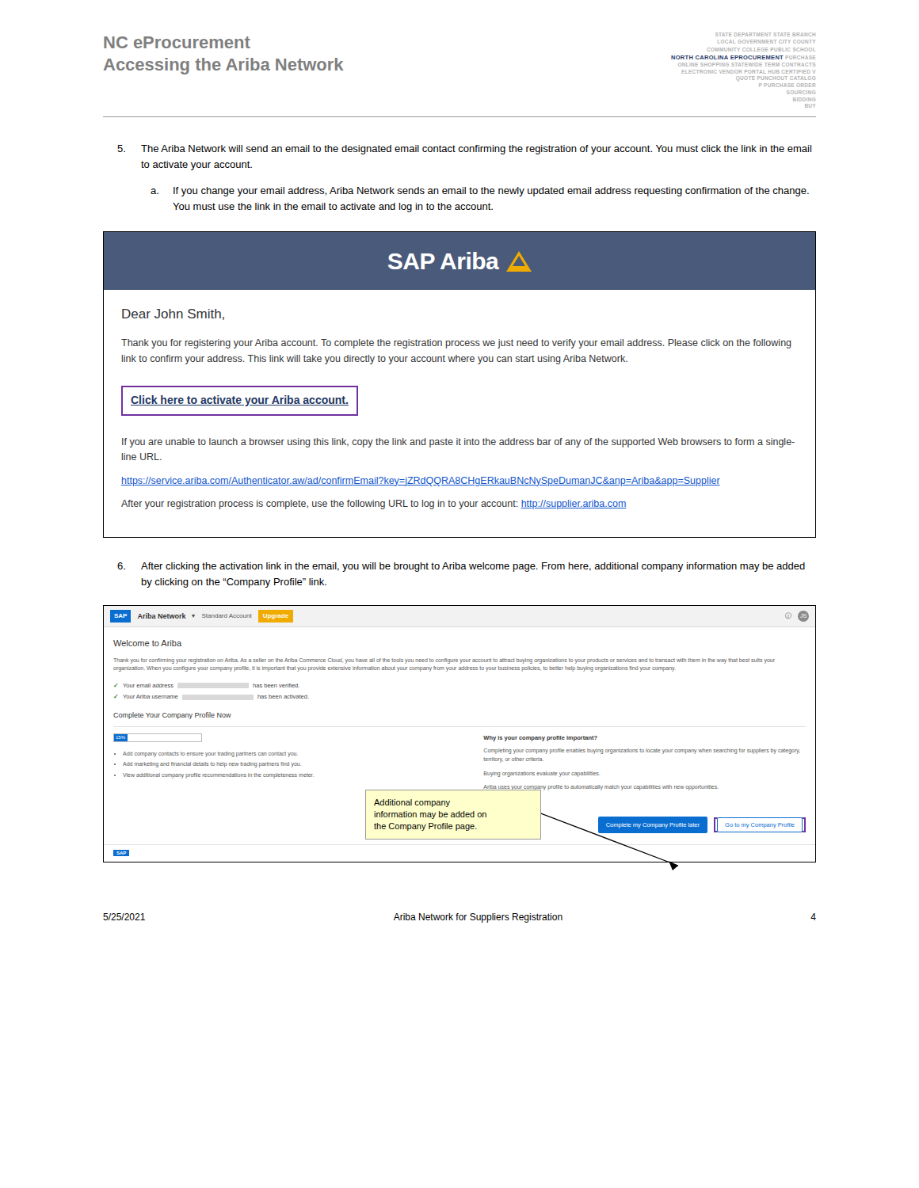NC eProcurement
Accessing the Ariba Network
State Department State Branch
Local Government City County
Community College Public School
North Carolina eProcurement Purchase
Online Shopping Statewide Term Contracts
Electronic Vendor Portal Hub Certified V
Quote Punchout Catalog
P Purchase Order
Sourcing
Bidding
Buy
The Ariba Network will send an email to the designated email contact confirming the registration of your account. You must click the link in the email to activate your account.
If you change your email address, Ariba Network sends an email to the newly updated email address requesting confirmation of the change. You must use the link in the email to activate and log in to the account.
SAP Ariba
Dear John Smith,
Thank you for registering your Ariba account. To complete the registration process we just need to verify your email address. Please click on the following link to confirm your address. This link will take you directly to your account where you can start using Ariba Network.
Click here to activate your Ariba account.
If you are unable to launch a browser using this link, copy the link and paste it into the address bar of any of the supported Web browsers to form a single-line URL.
https://service.ariba.com/Authenticator.aw/ad/confirmEmail?key=jZRdQQRA8CHgERkauBNcNySpeDumanJC&anp=Ariba&app=Supplier
After your registration process is complete, use the following URL to log in to your account: http://supplier.ariba.com
After clicking the activation link in the email, you will be brought to Ariba welcome page. From here, additional company information may be added by clicking on the “Company Profile” link.
SAP Ariba Network ▾ Standard Account Upgrade ⓘ JS
Welcome to Ariba
Thank you for confirming your registration on Ariba. As a seller on the Ariba Commerce Cloud, you have all of the tools you need to configure your account to attract buying organizations to your products or services and to transact with them in the way that best suits your organization. When you configure your company profile, it is important that you provide extensive information about your company from your address to your business policies, to better help buying organizations find your company.
✓Your email address has been verified.
✓Your Ariba username has been activated.
Complete Your Company Profile Now
15%
Add company contacts to ensure your trading partners can contact you.
Add marketing and financial details to help new trading partners find you.
View additional company profile recommendations in the completeness meter.
Why is your company profile important?
Completing your company profile enables buying organizations to locate your company when searching for suppliers by category, territory, or other criteria.
Buying organizations evaluate your capabilities.
Ariba uses your company profile to automatically match your capabilities with new opportunities.
Complete my Company Profile later Go to my Company Profile
SAP
Additional company
information may be added on
the Company Profile page.
5/25/2021
Ariba Network for Suppliers Registration
4